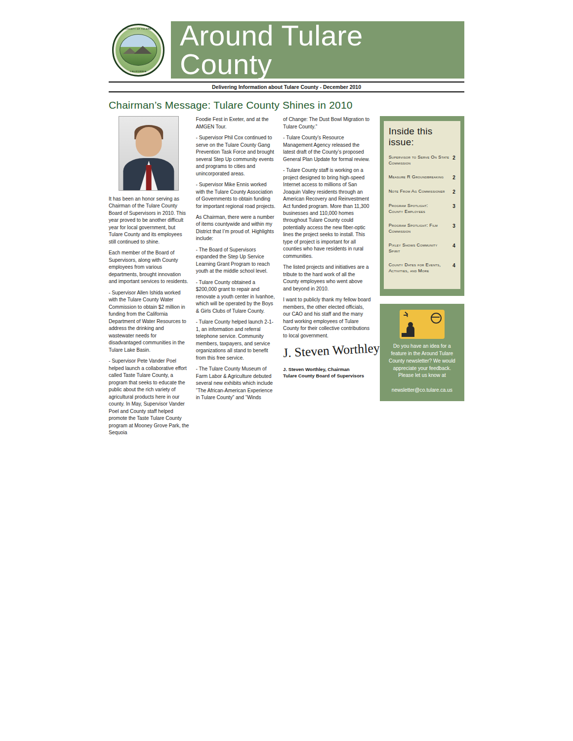Around Tulare County
Delivering Information about Tulare County - December 2010
Chairman’s Message: Tulare County Shines in 2010
It has been an honor serving as Chairman of the Tulare County Board of Supervisors in 2010. This year proved to be another difficult year for local government, but Tulare County and its employees still continued to shine.
Each member of the Board of Supervisors, along with County employees from various departments, brought innovation and important services to residents.
- Supervisor Allen Ishida worked with the Tulare County Water Commission to obtain $2 million in funding from the California Department of Water Resources to address the drinking and wastewater needs for disadvantaged communities in the Tulare Lake Basin.
- Supervisor Pete Vander Poel helped launch a collaborative effort called Taste Tulare County, a program that seeks to educate the public about the rich variety of agricultural products here in our county. In May, Supervisor Vander Poel and County staff helped promote the Taste Tulare County program at Mooney Grove Park, the Sequoia
Foodie Fest in Exeter, and at the AMGEN Tour.
- Supervisor Phil Cox continued to serve on the Tulare County Gang Prevention Task Force and brought several Step Up community events and programs to cities and unincorporated areas.
- Supervisor Mike Ennis worked with the Tulare County Association of Governments to obtain funding for important regional road projects.
As Chairman, there were a number of items countywide and within my District that I’m proud of. Highlights include:
- The Board of Supervisors expanded the Step Up Service Learning Grant Program to reach youth at the middle school level.
- Tulare County obtained a $200,000 grant to repair and renovate a youth center in Ivanhoe, which will be operated by the Boys & Girls Clubs of Tulare County.
- Tulare County helped launch 2-1-1, an information and referral telephone service. Community members, taxpayers, and service organizations all stand to benefit from this free service.
- The Tulare County Museum of Farm Labor & Agriculture debuted several new exhibits which include “The African-American Experience in Tulare County” and “Winds
of Change: The Dust Bowl Migration to Tulare County.”
- Tulare County’s Resource Management Agency released the latest draft of the County’s proposed General Plan Update for formal review.
- Tulare County staff is working on a project designed to bring high-speed Internet access to millions of San Joaquin Valley residents through an American Recovery and Reinvestment Act funded program. More than 11,300 businesses and 110,000 homes throughout Tulare County could potentially access the new fiber-optic lines the project seeks to install. This type of project is important for all counties who have residents in rural communities.
The listed projects and initiatives are a tribute to the hard work of all the County employees who went above and beyond in 2010.
I want to publicly thank my fellow board members, the other elected officials, our CAO and his staff and the many hard working employees of Tulare County for their collective contributions to local government.
J. Steven Worthley
J. Steven Worthley, Chairman
Tulare County Board of Supervisors
Inside this issue:
Supervisor to Serve On State Commission 2
Measure R Groundbreaking 2
Note From Ag Commissioner 2
Program Spotlight:
County Employees 3
Program Spotlight: Film Commission 3
Pixley Shows Community Spirit 4
County Dates for Events, Activities, and More 4
Do you have an idea for a feature in the Around Tulare County newsletter? We would appreciate your feedback. Please let us know at
newsletter@co.tulare.ca.us